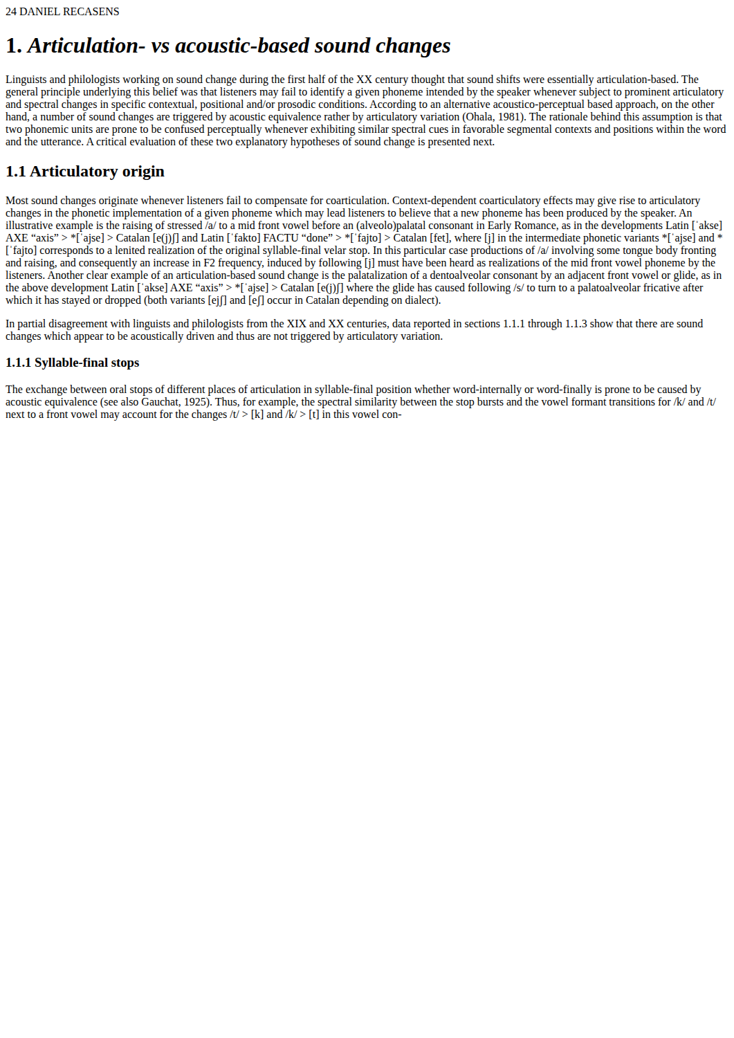24 DANIEL RECASENS
1. Articulation- vs acoustic-based sound changes
Linguists and philologists working on sound change during the first half of the XX century thought that sound shifts were essentially articulation-based. The general principle underlying this belief was that listeners may fail to identify a given phoneme intended by the speaker whenever subject to prominent articulatory and spectral changes in specific contextual, positional and/or prosodic conditions. According to an alternative acoustico-perceptual based approach, on the other hand, a number of sound changes are triggered by acoustic equivalence rather by articulatory variation (Ohala, 1981). The rationale behind this assumption is that two phonemic units are prone to be confused perceptually whenever exhibiting similar spectral cues in favorable segmental contexts and positions within the word and the utterance. A critical evaluation of these two explanatory hypotheses of sound change is presented next.
1.1 Articulatory origin
Most sound changes originate whenever listeners fail to compensate for coarticulation. Context-dependent coarticulatory effects may give rise to articulatory changes in the phonetic implementation of a given phoneme which may lead listeners to believe that a new phoneme has been produced by the speaker. An illustrative example is the raising of stressed /a/ to a mid front vowel before an (alveolo)palatal consonant in Early Romance, as in the developments Latin [ˈakse] AXE “axis” > *[ˈajse] > Catalan [e(j)ʃ] and Latin [ˈfakto] FACTU “done” > *[ˈfajto] > Catalan [fet], where [j] in the intermediate phonetic variants *[ˈajse] and *[ˈfajto] corresponds to a lenited realization of the original syllable-final velar stop. In this particular case productions of /a/ involving some tongue body fronting and raising, and consequently an increase in F2 frequency, induced by following [j] must have been heard as realizations of the mid front vowel phoneme by the listeners. Another clear example of an articulation-based sound change is the palatalization of a dentoalveolar consonant by an adjacent front vowel or glide, as in the above development Latin [ˈakse] AXE “axis” > *[ˈajse] > Catalan [e(j)ʃ] where the glide has caused following /s/ to turn to a palatoalveolar fricative after which it has stayed or dropped (both variants [ejʃ] and [eʃ] occur in Catalan depending on dialect).
In partial disagreement with linguists and philologists from the XIX and XX centuries, data reported in sections 1.1.1 through 1.1.3 show that there are sound changes which appear to be acoustically driven and thus are not triggered by articulatory variation.
1.1.1 Syllable-final stops
The exchange between oral stops of different places of articulation in syllable-final position whether word-internally or word-finally is prone to be caused by acoustic equivalence (see also Gauchat, 1925). Thus, for example, the spectral similarity between the stop bursts and the vowel formant transitions for /k/ and /t/ next to a front vowel may account for the changes /t/ > [k] and /k/ > [t] in this vowel con-